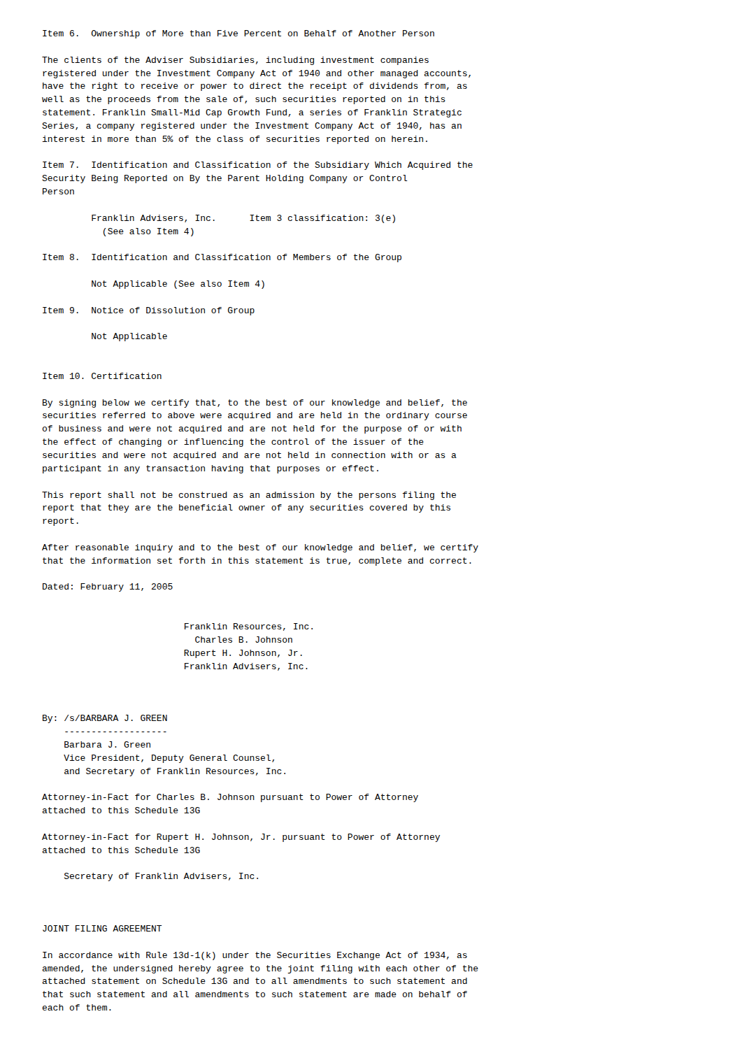Item 6.  Ownership of More than Five Percent on Behalf of Another Person
The clients of the Adviser Subsidiaries, including investment companies
registered under the Investment Company Act of 1940 and other managed accounts,
have the right to receive or power to direct the receipt of dividends from, as
well as the proceeds from the sale of, such securities reported on in this
statement. Franklin Small-Mid Cap Growth Fund, a series of Franklin Strategic
Series, a company registered under the Investment Company Act of 1940, has an
interest in more than 5% of the class of securities reported on herein.
Item 7.  Identification and Classification of the Subsidiary Which Acquired the
Security Being Reported on By the Parent Holding Company or Control
Person
         Franklin Advisers, Inc.      Item 3 classification: 3(e)
           (See also Item 4)
Item 8.  Identification and Classification of Members of the Group
         Not Applicable (See also Item 4)
Item 9.  Notice of Dissolution of Group
         Not Applicable
Item 10. Certification
By signing below we certify that, to the best of our knowledge and belief, the
securities referred to above were acquired and are held in the ordinary course
of business and were not acquired and are not held for the purpose of or with
the effect of changing or influencing the control of the issuer of the
securities and were not acquired and are not held in connection with or as a
participant in any transaction having that purposes or effect.
This report shall not be construed as an admission by the persons filing the
report that they are the beneficial owner of any securities covered by this
report.
After reasonable inquiry and to the best of our knowledge and belief, we certify
that the information set forth in this statement is true, complete and correct.
Dated: February 11, 2005
                          Franklin Resources, Inc.
                            Charles B. Johnson
                          Rupert H. Johnson, Jr.
                          Franklin Advisers, Inc.
By: /s/BARBARA J. GREEN
    -------------------
    Barbara J. Green
    Vice President, Deputy General Counsel,
    and Secretary of Franklin Resources, Inc.
Attorney-in-Fact for Charles B. Johnson pursuant to Power of Attorney
attached to this Schedule 13G
Attorney-in-Fact for Rupert H. Johnson, Jr. pursuant to Power of Attorney
attached to this Schedule 13G
    Secretary of Franklin Advisers, Inc.
JOINT FILING AGREEMENT
In accordance with Rule 13d-1(k) under the Securities Exchange Act of 1934, as
amended, the undersigned hereby agree to the joint filing with each other of the
attached statement on Schedule 13G and to all amendments to such statement and
that such statement and all amendments to such statement are made on behalf of
each of them.